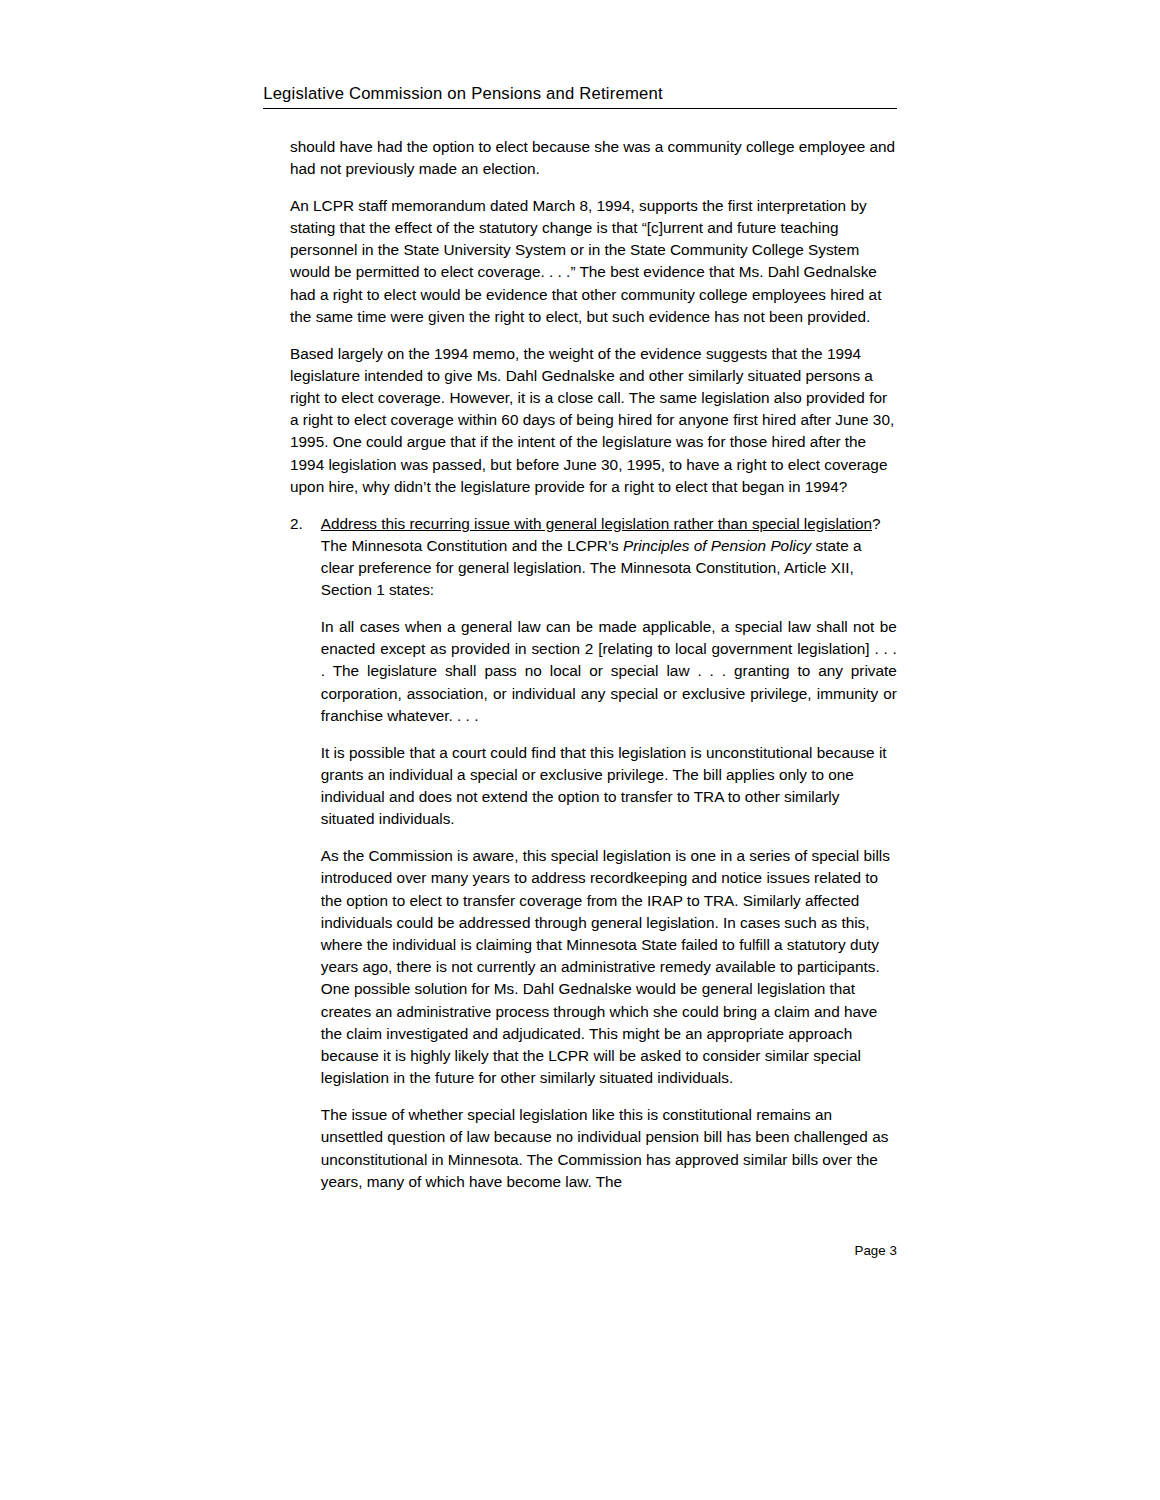Legislative Commission on Pensions and Retirement
should have had the option to elect because she was a community college employee and had not previously made an election.
An LCPR staff memorandum dated March 8, 1994, supports the first interpretation by stating that the effect of the statutory change is that “[c]urrent and future teaching personnel in the State University System or in the State Community College System would be permitted to elect coverage. . . .” The best evidence that Ms. Dahl Gednalske had a right to elect would be evidence that other community college employees hired at the same time were given the right to elect, but such evidence has not been provided.
Based largely on the 1994 memo, the weight of the evidence suggests that the 1994 legislature intended to give Ms. Dahl Gednalske and other similarly situated persons a right to elect coverage. However, it is a close call. The same legislation also provided for a right to elect coverage within 60 days of being hired for anyone first hired after June 30, 1995. One could argue that if the intent of the legislature was for those hired after the 1994 legislation was passed, but before June 30, 1995, to have a right to elect coverage upon hire, why didn’t the legislature provide for a right to elect that began in 1994?
Address this recurring issue with general legislation rather than special legislation? The Minnesota Constitution and the LCPR’s Principles of Pension Policy state a clear preference for general legislation. The Minnesota Constitution, Article XII, Section 1 states:
In all cases when a general law can be made applicable, a special law shall not be enacted except as provided in section 2 [relating to local government legislation] . . . . The legislature shall pass no local or special law . . . granting to any private corporation, association, or individual any special or exclusive privilege, immunity or franchise whatever. . . .
It is possible that a court could find that this legislation is unconstitutional because it grants an individual a special or exclusive privilege. The bill applies only to one individual and does not extend the option to transfer to TRA to other similarly situated individuals.
As the Commission is aware, this special legislation is one in a series of special bills introduced over many years to address recordkeeping and notice issues related to the option to elect to transfer coverage from the IRAP to TRA. Similarly affected individuals could be addressed through general legislation. In cases such as this, where the individual is claiming that Minnesota State failed to fulfill a statutory duty years ago, there is not currently an administrative remedy available to participants. One possible solution for Ms. Dahl Gednalske would be general legislation that creates an administrative process through which she could bring a claim and have the claim investigated and adjudicated. This might be an appropriate approach because it is highly likely that the LCPR will be asked to consider similar special legislation in the future for other similarly situated individuals.
The issue of whether special legislation like this is constitutional remains an unsettled question of law because no individual pension bill has been challenged as unconstitutional in Minnesota. The Commission has approved similar bills over the years, many of which have become law. The
Page 3